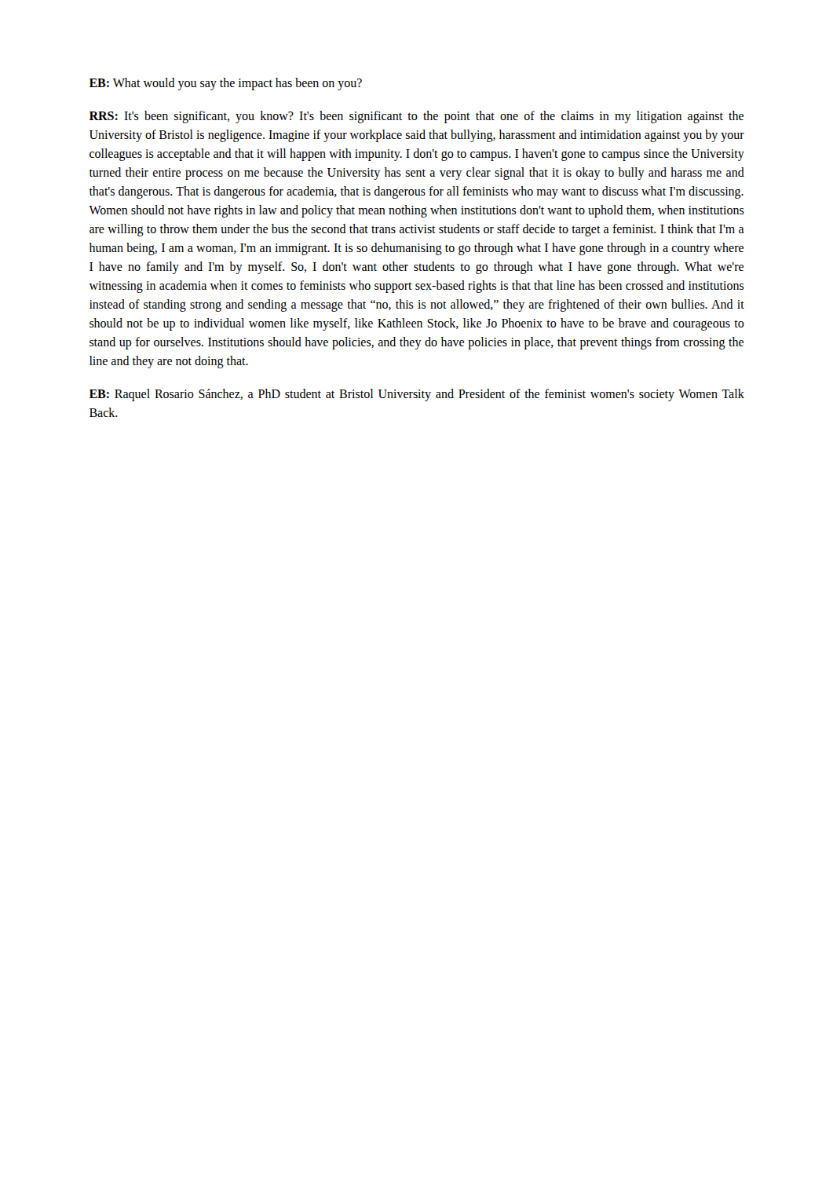EB: What would you say the impact has been on you?
RRS: It's been significant, you know? It's been significant to the point that one of the claims in my litigation against the University of Bristol is negligence. Imagine if your workplace said that bullying, harassment and intimidation against you by your colleagues is acceptable and that it will happen with impunity. I don't go to campus. I haven't gone to campus since the University turned their entire process on me because the University has sent a very clear signal that it is okay to bully and harass me and that's dangerous. That is dangerous for academia, that is dangerous for all feminists who may want to discuss what I'm discussing. Women should not have rights in law and policy that mean nothing when institutions don't want to uphold them, when institutions are willing to throw them under the bus the second that trans activist students or staff decide to target a feminist. I think that I'm a human being, I am a woman, I'm an immigrant. It is so dehumanising to go through what I have gone through in a country where I have no family and I'm by myself. So, I don't want other students to go through what I have gone through. What we're witnessing in academia when it comes to feminists who support sex-based rights is that that line has been crossed and institutions instead of standing strong and sending a message that “no, this is not allowed,” they are frightened of their own bullies. And it should not be up to individual women like myself, like Kathleen Stock, like Jo Phoenix to have to be brave and courageous to stand up for ourselves. Institutions should have policies, and they do have policies in place, that prevent things from crossing the line and they are not doing that.
EB: Raquel Rosario Sánchez, a PhD student at Bristol University and President of the feminist women's society Women Talk Back.